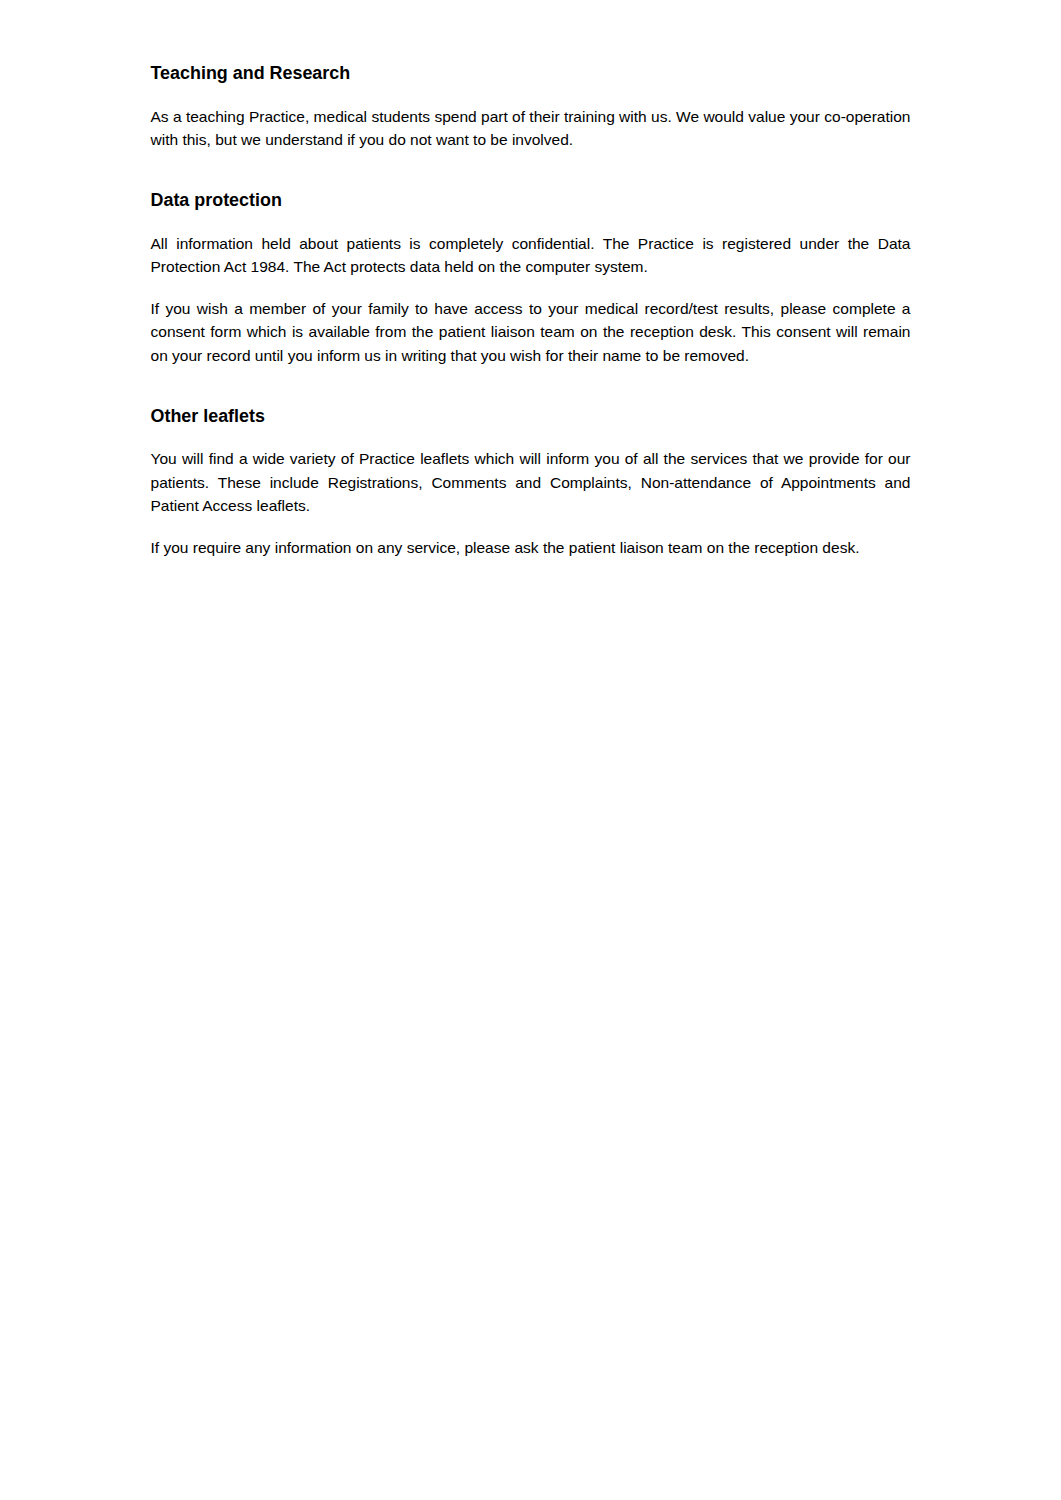Teaching and Research
As a teaching Practice, medical students spend part of their training with us. We would value your co-operation with this, but we understand if you do not want to be involved.
Data protection
All information held about patients is completely confidential. The Practice is registered under the Data Protection Act 1984. The Act protects data held on the computer system.
If you wish a member of your family to have access to your medical record/test results, please complete a consent form which is available from the patient liaison team on the reception desk. This consent will remain on your record until you inform us in writing that you wish for their name to be removed.
Other leaflets
You will find a wide variety of Practice leaflets which will inform you of all the services that we provide for our patients. These include Registrations, Comments and Complaints, Non-attendance of Appointments and Patient Access leaflets.
If you require any information on any service, please ask the patient liaison team on the reception desk.